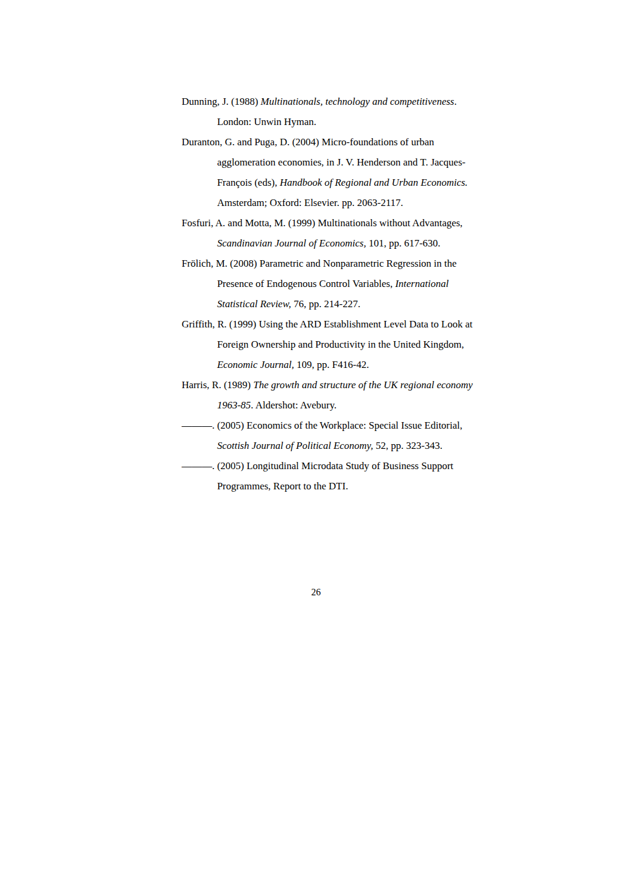Dunning, J. (1988) Multinationals, technology and competitiveness. London: Unwin Hyman.
Duranton, G. and Puga, D. (2004) Micro-foundations of urban agglomeration economies, in J. V. Henderson and T. Jacques-François (eds), Handbook of Regional and Urban Economics. Amsterdam; Oxford: Elsevier. pp. 2063-2117.
Fosfuri, A. and Motta, M. (1999) Multinationals without Advantages, Scandinavian Journal of Economics, 101, pp. 617-630.
Frölich, M. (2008) Parametric and Nonparametric Regression in the Presence of Endogenous Control Variables, International Statistical Review, 76, pp. 214-227.
Griffith, R. (1999) Using the ARD Establishment Level Data to Look at Foreign Ownership and Productivity in the United Kingdom, Economic Journal, 109, pp. F416-42.
Harris, R. (1989) The growth and structure of the UK regional economy 1963-85. Aldershot: Avebury.
———. (2005) Economics of the Workplace: Special Issue Editorial, Scottish Journal of Political Economy, 52, pp. 323-343.
———. (2005) Longitudinal Microdata Study of Business Support Programmes, Report to the DTI.
26